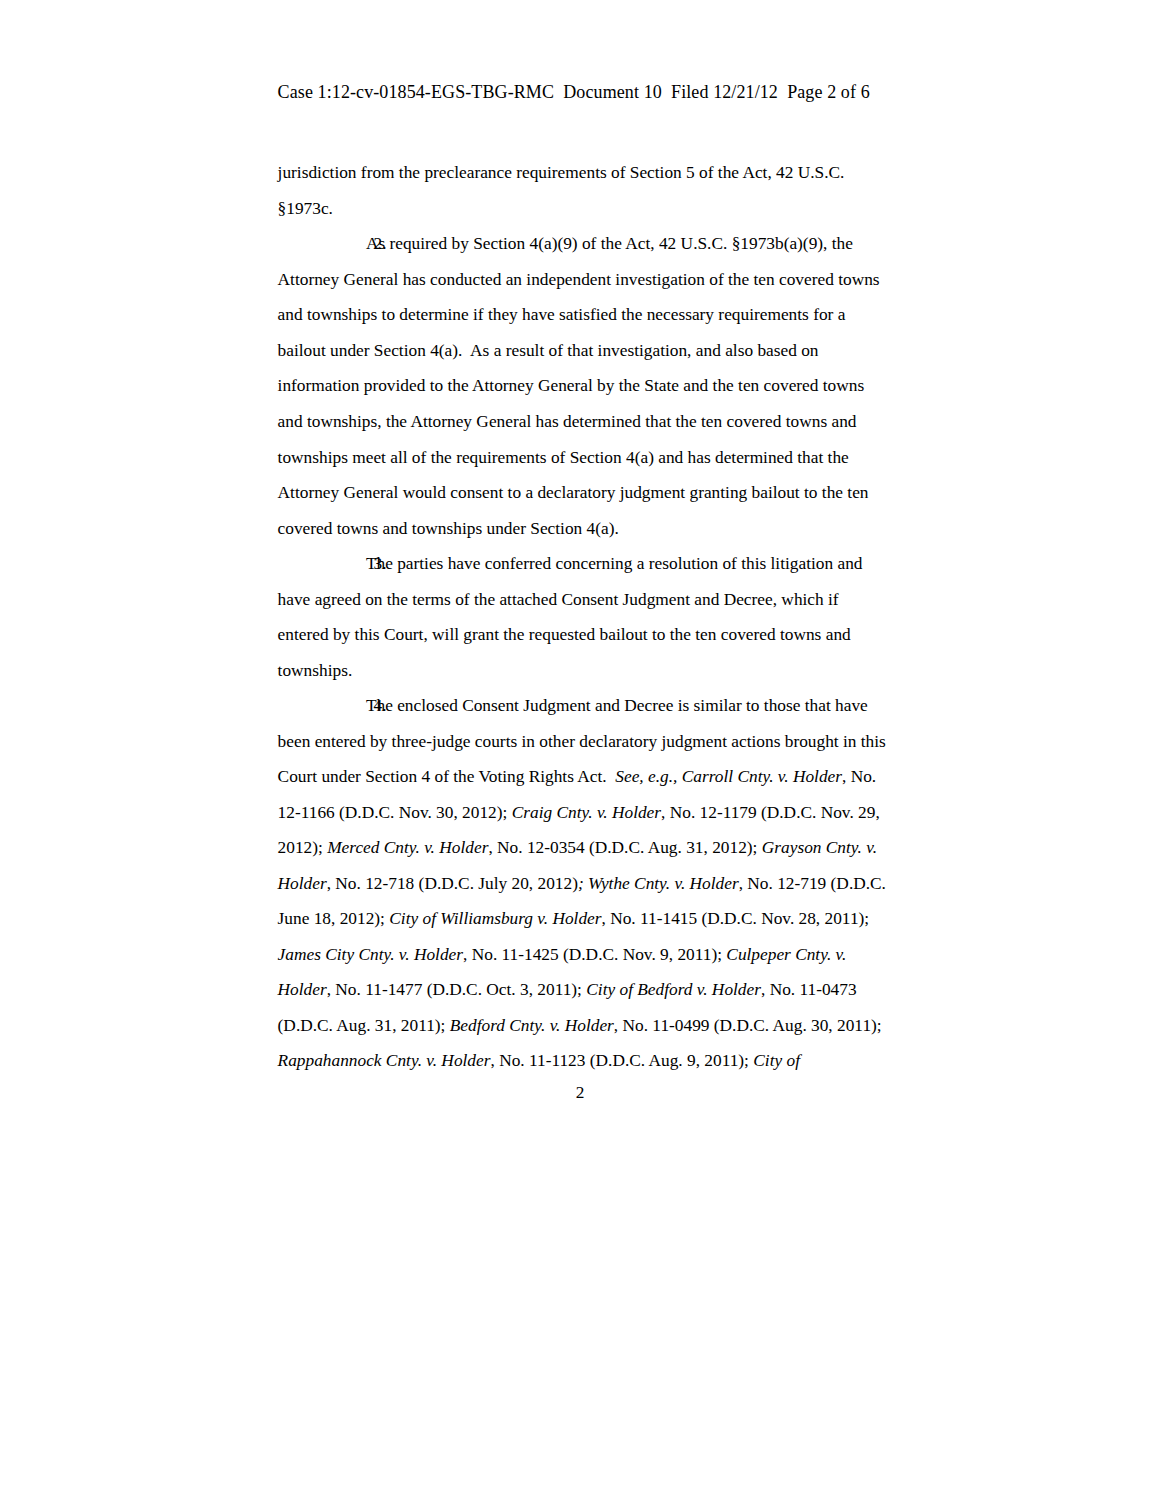Case 1:12-cv-01854-EGS-TBG-RMC Document 10 Filed 12/21/12 Page 2 of 6
jurisdiction from the preclearance requirements of Section 5 of the Act, 42 U.S.C. §1973c.
2. As required by Section 4(a)(9) of the Act, 42 U.S.C. §1973b(a)(9), the Attorney General has conducted an independent investigation of the ten covered towns and townships to determine if they have satisfied the necessary requirements for a bailout under Section 4(a). As a result of that investigation, and also based on information provided to the Attorney General by the State and the ten covered towns and townships, the Attorney General has determined that the ten covered towns and townships meet all of the requirements of Section 4(a) and has determined that the Attorney General would consent to a declaratory judgment granting bailout to the ten covered towns and townships under Section 4(a).
3. The parties have conferred concerning a resolution of this litigation and have agreed on the terms of the attached Consent Judgment and Decree, which if entered by this Court, will grant the requested bailout to the ten covered towns and townships.
4. The enclosed Consent Judgment and Decree is similar to those that have been entered by three-judge courts in other declaratory judgment actions brought in this Court under Section 4 of the Voting Rights Act. See, e.g., Carroll Cnty. v. Holder, No. 12-1166 (D.D.C. Nov. 30, 2012); Craig Cnty. v. Holder, No. 12-1179 (D.D.C. Nov. 29, 2012); Merced Cnty. v. Holder, No. 12-0354 (D.D.C. Aug. 31, 2012); Grayson Cnty. v. Holder, No. 12-718 (D.D.C. July 20, 2012); Wythe Cnty. v. Holder, No. 12-719 (D.D.C. June 18, 2012); City of Williamsburg v. Holder, No. 11-1415 (D.D.C. Nov. 28, 2011); James City Cnty. v. Holder, No. 11-1425 (D.D.C. Nov. 9, 2011); Culpeper Cnty. v. Holder, No. 11-1477 (D.D.C. Oct. 3, 2011); City of Bedford v. Holder, No. 11-0473 (D.D.C. Aug. 31, 2011); Bedford Cnty. v. Holder, No. 11-0499 (D.D.C. Aug. 30, 2011); Rappahannock Cnty. v. Holder, No. 11-1123 (D.D.C. Aug. 9, 2011); City of
2